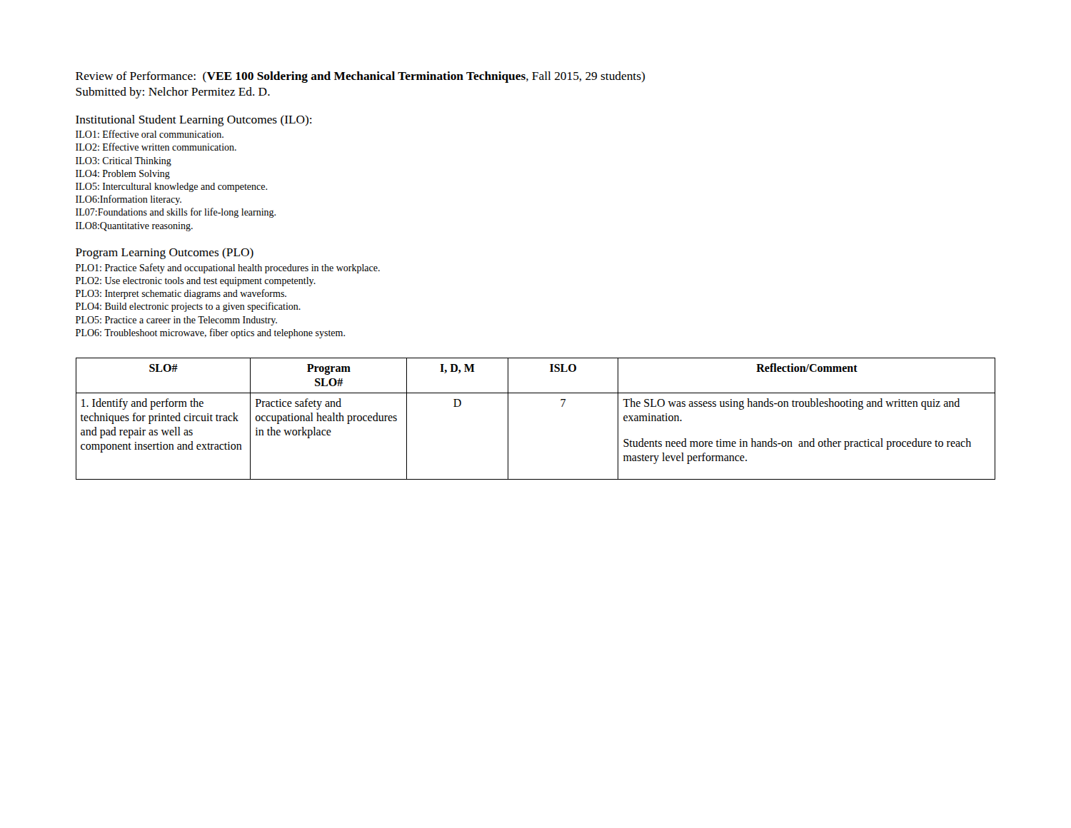Review of Performance: (VEE 100 Soldering and Mechanical Termination Techniques, Fall 2015, 29 students)
Submitted by: Nelchor Permitez Ed. D.
Institutional Student Learning Outcomes (ILO):
ILO1: Effective oral communication.
ILO2: Effective written communication.
ILO3: Critical Thinking
ILO4: Problem Solving
ILO5: Intercultural knowledge and competence.
ILO6:Information literacy.
IL07:Foundations and skills for life-long learning.
ILO8:Quantitative reasoning.
Program Learning Outcomes (PLO)
PLO1: Practice Safety and occupational health procedures in the workplace.
PLO2: Use electronic tools and test equipment competently.
PLO3: Interpret schematic diagrams and waveforms.
PLO4: Build electronic projects to a given specification.
PLO5: Practice a career in the Telecomm Industry.
PLO6: Troubleshoot microwave, fiber optics and telephone system.
| SLO# | Program SLO# | I, D, M | ISLO | Reflection/Comment |
| --- | --- | --- | --- | --- |
| 1. Identify and perform the techniques for printed circuit track and pad repair as well as component insertion and extraction | Practice safety and occupational health procedures in the workplace | D | 7 | The SLO was assess using hands-on troubleshooting and written quiz and examination. Students need more time in hands-on and other practical procedure to reach mastery level performance. |